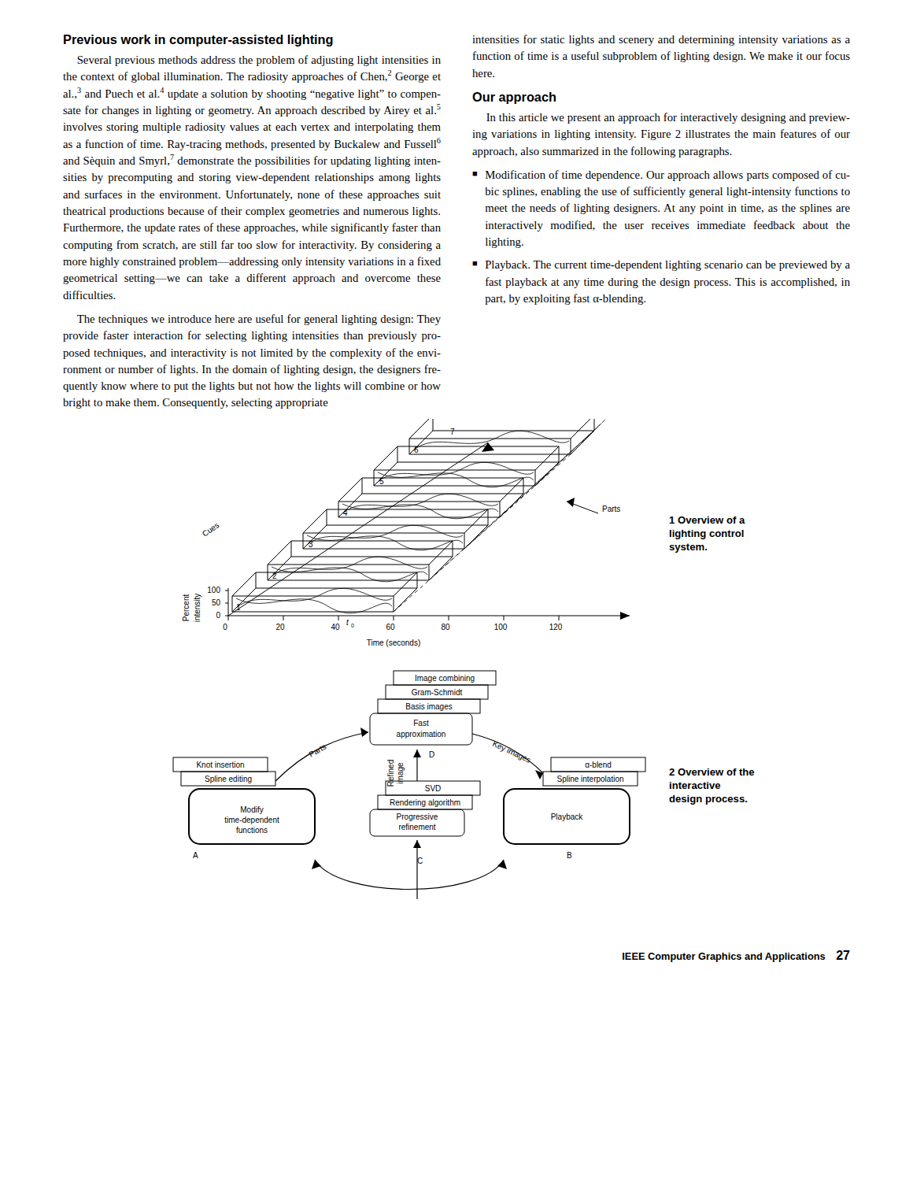Previous work in computer-assisted lighting
Several previous methods address the problem of adjusting light intensities in the context of global illumination. The radiosity approaches of Chen,2 George et al.,3 and Puech et al.4 update a solution by shooting “negative light” to compensate for changes in lighting or geometry. An approach described by Airey et al.5 involves storing multiple radiosity values at each vertex and interpolating them as a function of time. Ray-tracing methods, presented by Buckalew and Fussell6 and Sèquin and Smyrl,7 demonstrate the possibilities for updating lighting intensities by precomputing and storing view-dependent relationships among lights and surfaces in the environment. Unfortunately, none of these approaches suit theatrical productions because of their complex geometries and numerous lights. Furthermore, the update rates of these approaches, while significantly faster than computing from scratch, are still far too slow for interactivity. By considering a more highly constrained problem—addressing only intensity variations in a fixed geometrical setting—we can take a different approach and overcome these difficulties.
The techniques we introduce here are useful for general lighting design: They provide faster interaction for selecting lighting intensities than previously proposed techniques, and interactivity is not limited by the complexity of the environment or number of lights. In the domain of lighting design, the designers frequently know where to put the lights but not how the lights will combine or how bright to make them. Consequently, selecting appropriate
intensities for static lights and scenery and determining intensity variations as a function of time is a useful subproblem of lighting design. We make it our focus here.
Our approach
In this article we present an approach for interactively designing and previewing variations in lighting intensity. Figure 2 illustrates the main features of our approach, also summarized in the following paragraphs.
Modification of time dependence. Our approach allows parts composed of cubic splines, enabling the use of sufficiently general light-intensity functions to meet the needs of lighting designers. At any point in time, as the splines are interactively modified, the user receives immediate feedback about the lighting.
Playback. The current time-dependent lighting scenario can be previewed by a fast playback at any time during the design process. This is accomplished, in part, by exploiting fast α-blending.
0 20 40 60 80 100 120 Time (seconds) 100 50 0 Percent intensity t 0 1 2 3 4 5 6 7 Cues Parts
1 Overview of a lighting control system.
Image combining Gram-Schmidt Basis images Fast approximation α-blend Spline interpolation Playback Knot insertion Spline editing Modify time-dependent functions SVD Rendering algorithm Progressive refinement Parts Key images Refined image A C B D
2 Overview of the interactive design process.
IEEE Computer Graphics and Applications 27